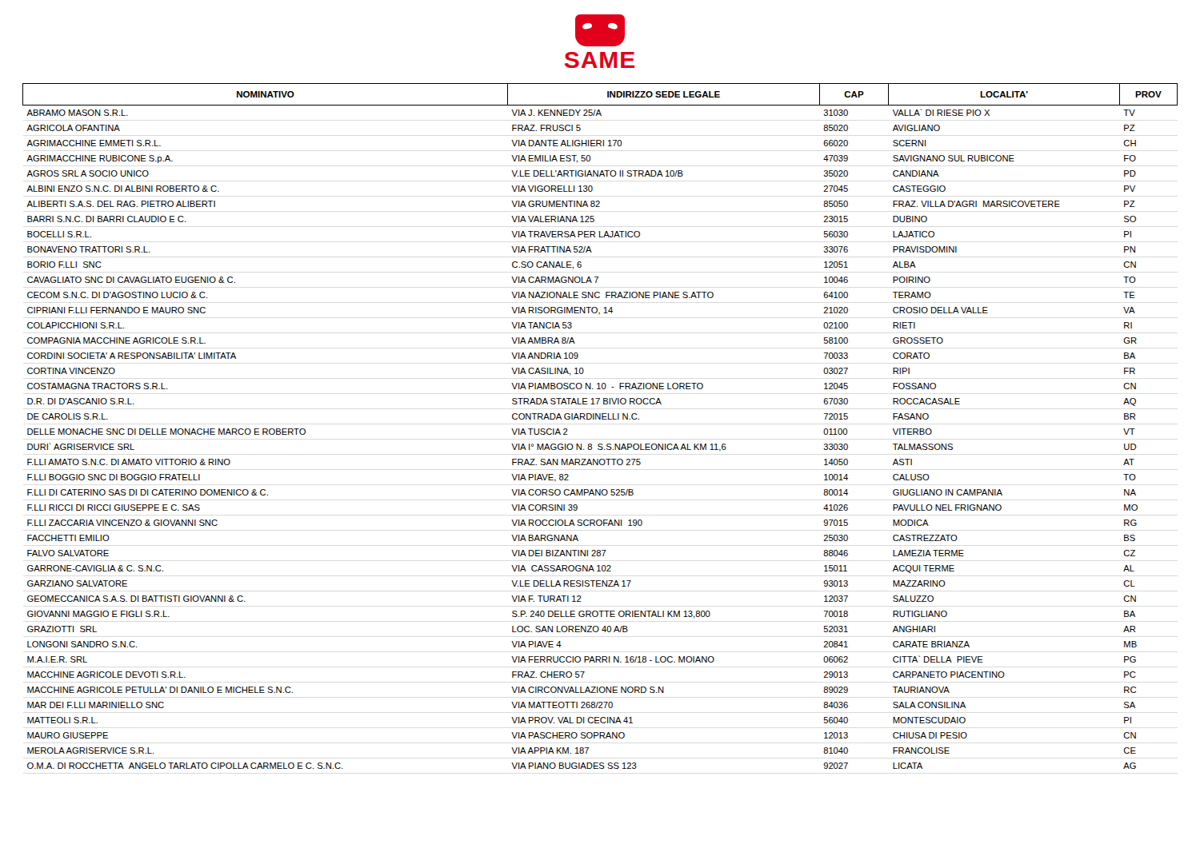SAME
| NOMINATIVO | INDIRIZZO SEDE LEGALE | CAP | LOCALITA' | PROV |
| --- | --- | --- | --- | --- |
| ABRAMO MASON S.R.L. | VIA J. KENNEDY 25/A | 31030 | VALLA` DI RIESE PIO X | TV |
| AGRICOLA OFANTINA | FRAZ. FRUSCI 5 | 85020 | AVIGLIANO | PZ |
| AGRIMACCHINE EMMETI S.R.L. | VIA DANTE ALIGHIERI 170 | 66020 | SCERNI | CH |
| AGRIMACCHINE RUBICONE S.p.A. | VIA EMILIA EST, 50 | 47039 | SAVIGNANO SUL RUBICONE | FO |
| AGROS SRL A SOCIO UNICO | V.LE DELL'ARTIGIANATO II STRADA 10/B | 35020 | CANDIANA | PD |
| ALBINI ENZO S.N.C. DI ALBINI ROBERTO & C. | VIA VIGORELLI 130 | 27045 | CASTEGGIO | PV |
| ALIBERTI S.A.S. DEL RAG. PIETRO ALIBERTI | VIA GRUMENTINA 82 | 85050 | FRAZ. VILLA D'AGRI MARSICOVETERE | PZ |
| BARRI S.N.C. DI BARRI CLAUDIO E C. | VIA VALERIANA 125 | 23015 | DUBINO | SO |
| BOCELLI S.R.L. | VIA TRAVERSA PER LAJATICO | 56030 | LAJATICO | PI |
| BONAVENO TRATTORI S.R.L. | VIA FRATTINA 52/A | 33076 | PRAVISDOMINI | PN |
| BORIO F.LLI SNC | C.SO CANALE, 6 | 12051 | ALBA | CN |
| CAVAGLIATO SNC DI CAVAGLIATO EUGENIO & C. | VIA CARMAGNOLA 7 | 10046 | POIRINO | TO |
| CECOM S.N.C. DI D'AGOSTINO LUCIO & C. | VIA NAZIONALE SNC FRAZIONE PIANE S.ATTO | 64100 | TERAMO | TE |
| CIPRIANI F.LLI FERNANDO E MAURO SNC | VIA RISORGIMENTO, 14 | 21020 | CROSIO DELLA VALLE | VA |
| COLAPICCHIONI S.R.L. | VIA TANCIA 53 | 02100 | RIETI | RI |
| COMPAGNIA MACCHINE AGRICOLE S.R.L. | VIA AMBRA 8/A | 58100 | GROSSETO | GR |
| CORDINI SOCIETA' A RESPONSABILITA' LIMITATA | VIA ANDRIA 109 | 70033 | CORATO | BA |
| CORTINA VINCENZO | VIA CASILINA, 10 | 03027 | RIPI | FR |
| COSTAMAGNA TRACTORS S.R.L. | VIA PIAMBOSCO N. 10 - FRAZIONE LORETO | 12045 | FOSSANO | CN |
| D.R. DI D'ASCANIO S.R.L. | STRADA STATALE 17 BIVIO ROCCA | 67030 | ROCCACASALE | AQ |
| DE CAROLIS S.R.L. | CONTRADA GIARDINELLI N.C. | 72015 | FASANO | BR |
| DELLE MONACHE SNC DI DELLE MONACHE MARCO E ROBERTO | VIA TUSCIA 2 | 01100 | VITERBO | VT |
| DURI` AGRISERVICE SRL | VIA I° MAGGIO N. 8 S.S.NAPOLEONICA AL KM 11,6 | 33030 | TALMASSONS | UD |
| F.LLI AMATO S.N.C. DI AMATO VITTORIO & RINO | FRAZ. SAN MARZANOTTO 275 | 14050 | ASTI | AT |
| F.LLI BOGGIO SNC DI BOGGIO FRATELLI | VIA PIAVE, 82 | 10014 | CALUSO | TO |
| F.LLI DI CATERINO SAS DI DI CATERINO DOMENICO & C. | VIA CORSO CAMPANO 525/B | 80014 | GIUGLIANO IN CAMPANIA | NA |
| F.LLI RICCI DI RICCI GIUSEPPE E C. SAS | VIA CORSINI 39 | 41026 | PAVULLO NEL FRIGNANO | MO |
| F.LLI ZACCARIA VINCENZO & GIOVANNI SNC | VIA ROCCIOLA SCROFANI 190 | 97015 | MODICA | RG |
| FACCHETTI EMILIO | VIA BARGNANA | 25030 | CASTREZZATO | BS |
| FALVO SALVATORE | VIA DEI BIZANTINI 287 | 88046 | LAMEZIA TERME | CZ |
| GARRONE-CAVIGLIA & C. S.N.C. | VIA CASSAROGNA 102 | 15011 | ACQUI TERME | AL |
| GARZIANO SALVATORE | V.LE DELLA RESISTENZA 17 | 93013 | MAZZARINO | CL |
| GEOMECCANICA S.A.S. DI BATTISTI GIOVANNI & C. | VIA F. TURATI 12 | 12037 | SALUZZO | CN |
| GIOVANNI MAGGIO E FIGLI S.R.L. | S.P. 240 DELLE GROTTE ORIENTALI KM 13,800 | 70018 | RUTIGLIANO | BA |
| GRAZIOTTI SRL | LOC. SAN LORENZO 40 A/B | 52031 | ANGHIARI | AR |
| LONGONI SANDRO S.N.C. | VIA PIAVE 4 | 20841 | CARATE BRIANZA | MB |
| M.A.I.E.R. SRL | VIA FERRUCCIO PARRI N. 16/18 - LOC. MOIANO | 06062 | CITTA` DELLA PIEVE | PG |
| MACCHINE AGRICOLE DEVOTI S.R.L. | FRAZ. CHERO 57 | 29013 | CARPANETO PIACENTINO | PC |
| MACCHINE AGRICOLE PETULLA' DI DANILO E MICHELE S.N.C. | VIA CIRCONVALLAZIONE NORD S.N | 89029 | TAURIANOVA | RC |
| MAR DEI F.LLI MARINIELLO SNC | VIA MATTEOTTI 268/270 | 84036 | SALA CONSILINA | SA |
| MATTEOLI S.R.L. | VIA PROV. VAL DI CECINA 41 | 56040 | MONTESCUDAIO | PI |
| MAURO GIUSEPPE | VIA PASCHERO SOPRANO | 12013 | CHIUSA DI PESIO | CN |
| MEROLA AGRISERVICE S.R.L. | VIA APPIA KM. 187 | 81040 | FRANCOLISE | CE |
| O.M.A. DI ROCCHETTA ANGELO TARLATO CIPOLLA CARMELO E C. S.N.C. | VIA PIANO BUGIADES SS 123 | 92027 | LICATA | AG |